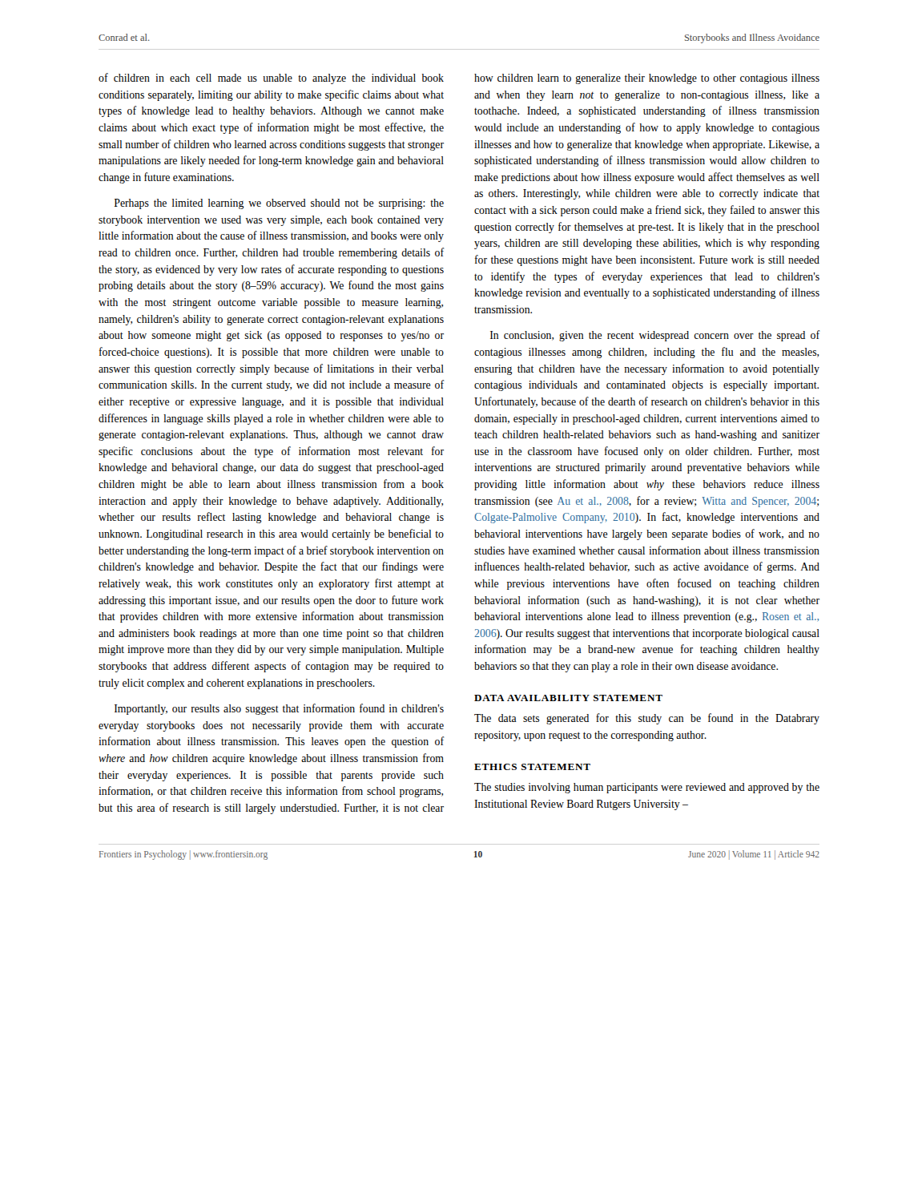Conrad et al. Storybooks and Illness Avoidance
of children in each cell made us unable to analyze the individual book conditions separately, limiting our ability to make specific claims about what types of knowledge lead to healthy behaviors. Although we cannot make claims about which exact type of information might be most effective, the small number of children who learned across conditions suggests that stronger manipulations are likely needed for long-term knowledge gain and behavioral change in future examinations.
Perhaps the limited learning we observed should not be surprising: the storybook intervention we used was very simple, each book contained very little information about the cause of illness transmission, and books were only read to children once. Further, children had trouble remembering details of the story, as evidenced by very low rates of accurate responding to questions probing details about the story (8–59% accuracy). We found the most gains with the most stringent outcome variable possible to measure learning, namely, children's ability to generate correct contagion-relevant explanations about how someone might get sick (as opposed to responses to yes/no or forced-choice questions). It is possible that more children were unable to answer this question correctly simply because of limitations in their verbal communication skills. In the current study, we did not include a measure of either receptive or expressive language, and it is possible that individual differences in language skills played a role in whether children were able to generate contagion-relevant explanations. Thus, although we cannot draw specific conclusions about the type of information most relevant for knowledge and behavioral change, our data do suggest that preschool-aged children might be able to learn about illness transmission from a book interaction and apply their knowledge to behave adaptively. Additionally, whether our results reflect lasting knowledge and behavioral change is unknown. Longitudinal research in this area would certainly be beneficial to better understanding the long-term impact of a brief storybook intervention on children's knowledge and behavior. Despite the fact that our findings were relatively weak, this work constitutes only an exploratory first attempt at addressing this important issue, and our results open the door to future work that provides children with more extensive information about transmission and administers book readings at more than one time point so that children might improve more than they did by our very simple manipulation. Multiple storybooks that address different aspects of contagion may be required to truly elicit complex and coherent explanations in preschoolers.
Importantly, our results also suggest that information found in children's everyday storybooks does not necessarily provide them with accurate information about illness transmission. This leaves open the question of where and how children acquire knowledge about illness transmission from their everyday experiences. It is possible that parents provide such information, or that children receive this information from school programs, but this area of research is still largely understudied. Further, it is not clear how children learn to generalize their knowledge to other contagious illness and when they learn not to generalize to non-contagious illness, like a toothache. Indeed, a sophisticated understanding of illness transmission would include an understanding of how to apply knowledge to contagious illnesses and how to generalize that knowledge when appropriate. Likewise, a sophisticated understanding of illness transmission would allow children to make predictions about how illness exposure would affect themselves as well as others. Interestingly, while children were able to correctly indicate that contact with a sick person could make a friend sick, they failed to answer this question correctly for themselves at pre-test. It is likely that in the preschool years, children are still developing these abilities, which is why responding for these questions might have been inconsistent. Future work is still needed to identify the types of everyday experiences that lead to children's knowledge revision and eventually to a sophisticated understanding of illness transmission.
In conclusion, given the recent widespread concern over the spread of contagious illnesses among children, including the flu and the measles, ensuring that children have the necessary information to avoid potentially contagious individuals and contaminated objects is especially important. Unfortunately, because of the dearth of research on children's behavior in this domain, especially in preschool-aged children, current interventions aimed to teach children health-related behaviors such as hand-washing and sanitizer use in the classroom have focused only on older children. Further, most interventions are structured primarily around preventative behaviors while providing little information about why these behaviors reduce illness transmission (see Au et al., 2008, for a review; Witta and Spencer, 2004; Colgate-Palmolive Company, 2010). In fact, knowledge interventions and behavioral interventions have largely been separate bodies of work, and no studies have examined whether causal information about illness transmission influences health-related behavior, such as active avoidance of germs. And while previous interventions have often focused on teaching children behavioral information (such as hand-washing), it is not clear whether behavioral interventions alone lead to illness prevention (e.g., Rosen et al., 2006). Our results suggest that interventions that incorporate biological causal information may be a brand-new avenue for teaching children healthy behaviors so that they can play a role in their own disease avoidance.
Data Availability Statement
The data sets generated for this study can be found in the Databrary repository, upon request to the corresponding author.
Ethics Statement
The studies involving human participants were reviewed and approved by the Institutional Review Board Rutgers University –
Frontiers in Psychology | www.frontiersin.org 10 June 2020 | Volume 11 | Article 942